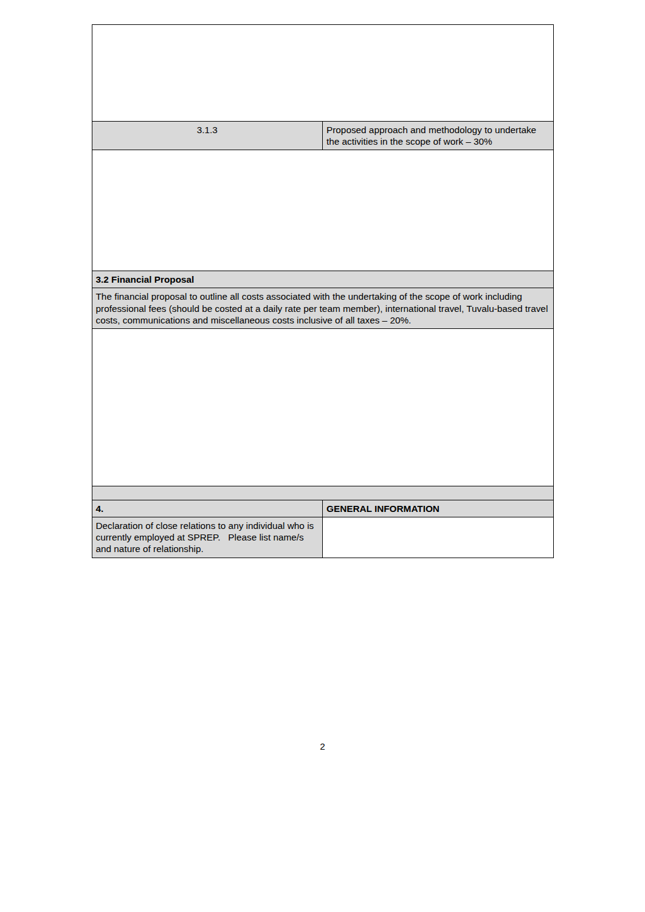| 3.1.3 | Proposed approach and methodology to undertake the activities in the scope of work – 30% |
| 3.2 Financial Proposal |
| The financial proposal to outline all costs associated with the undertaking of the scope of work including professional fees (should be costed at a daily rate per team member), international travel, Tuvalu-based travel costs, communications and miscellaneous costs inclusive of all taxes – 20%. |
| 4. | GENERAL INFORMATION |
| Declaration of close relations to any individual who is currently employed at SPREP. Please list name/s and nature of relationship. | |
2